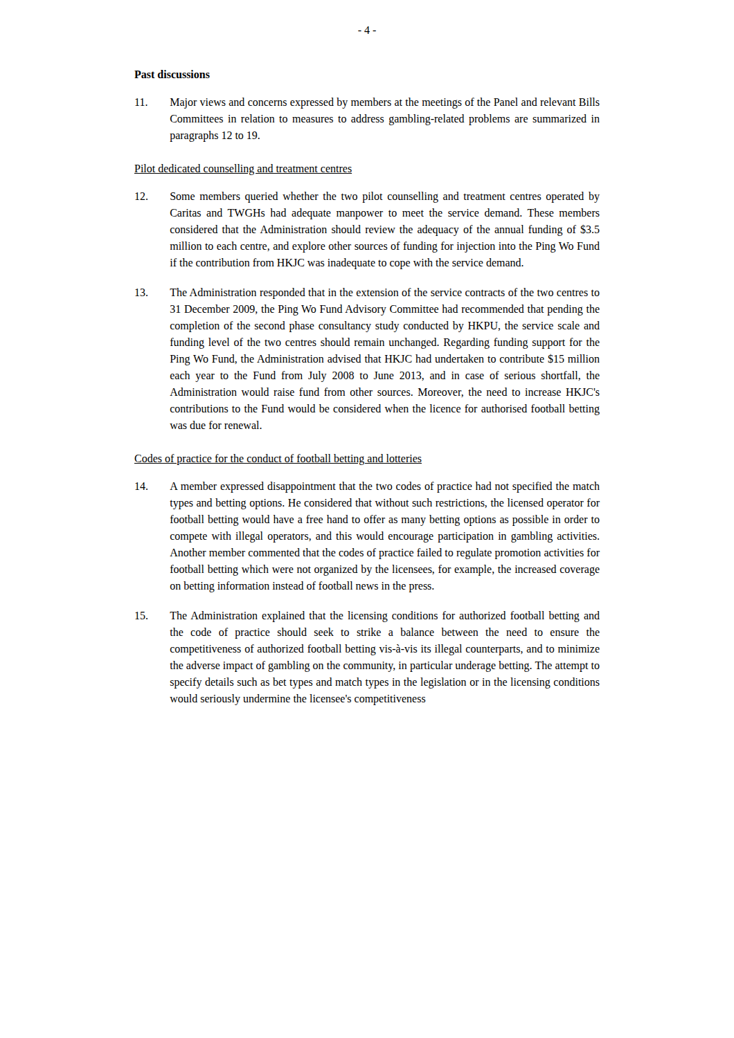- 4 -
Past discussions
11.
Major views and concerns expressed by members at the meetings of the Panel and relevant Bills Committees in relation to measures to address gambling-related problems are summarized in paragraphs 12 to 19.
Pilot dedicated counselling and treatment centres
12.
Some members queried whether the two pilot counselling and treatment centres operated by Caritas and TWGHs had adequate manpower to meet the service demand. These members considered that the Administration should review the adequacy of the annual funding of $3.5 million to each centre, and explore other sources of funding for injection into the Ping Wo Fund if the contribution from HKJC was inadequate to cope with the service demand.
13.
The Administration responded that in the extension of the service contracts of the two centres to 31 December 2009, the Ping Wo Fund Advisory Committee had recommended that pending the completion of the second phase consultancy study conducted by HKPU, the service scale and funding level of the two centres should remain unchanged. Regarding funding support for the Ping Wo Fund, the Administration advised that HKJC had undertaken to contribute $15 million each year to the Fund from July 2008 to June 2013, and in case of serious shortfall, the Administration would raise fund from other sources. Moreover, the need to increase HKJC's contributions to the Fund would be considered when the licence for authorised football betting was due for renewal.
Codes of practice for the conduct of football betting and lotteries
14.
A member expressed disappointment that the two codes of practice had not specified the match types and betting options. He considered that without such restrictions, the licensed operator for football betting would have a free hand to offer as many betting options as possible in order to compete with illegal operators, and this would encourage participation in gambling activities. Another member commented that the codes of practice failed to regulate promotion activities for football betting which were not organized by the licensees, for example, the increased coverage on betting information instead of football news in the press.
15.
The Administration explained that the licensing conditions for authorized football betting and the code of practice should seek to strike a balance between the need to ensure the competitiveness of authorized football betting vis-à-vis its illegal counterparts, and to minimize the adverse impact of gambling on the community, in particular underage betting. The attempt to specify details such as bet types and match types in the legislation or in the licensing conditions would seriously undermine the licensee's competitiveness